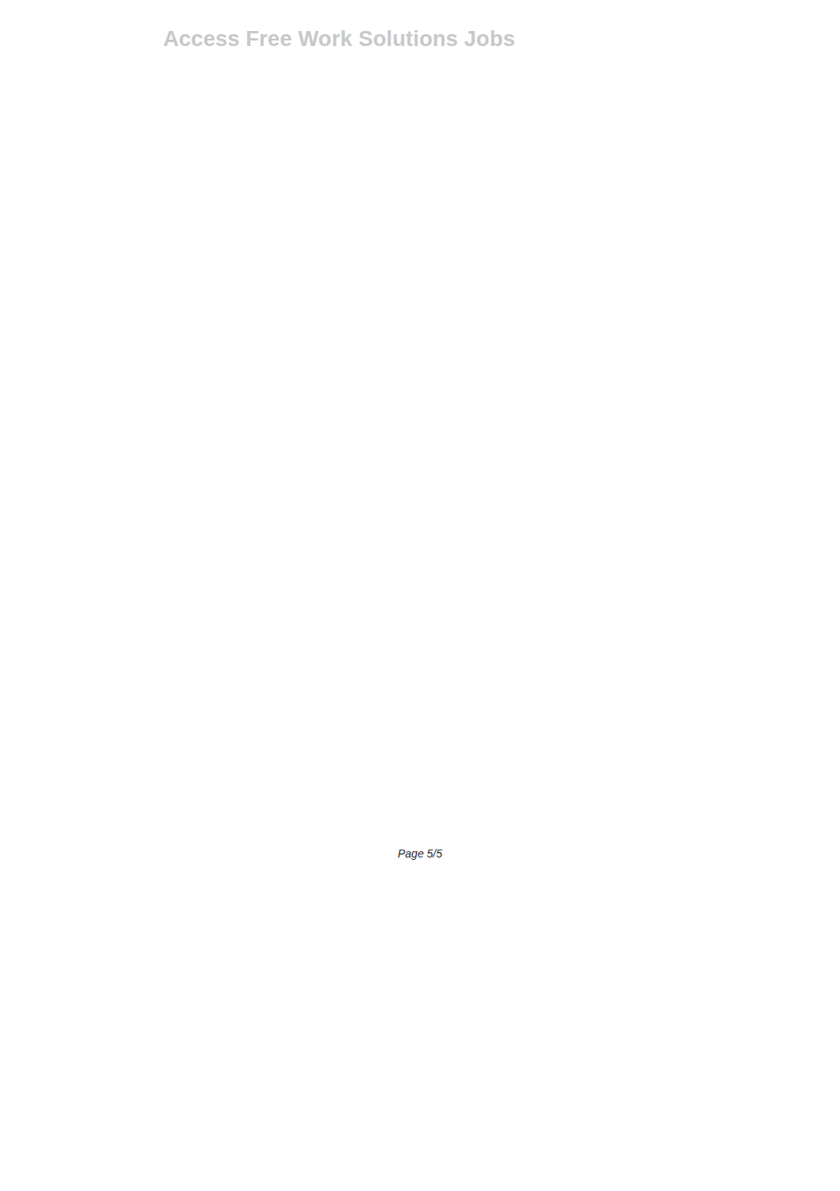Access Free Work Solutions Jobs
Page 5/5